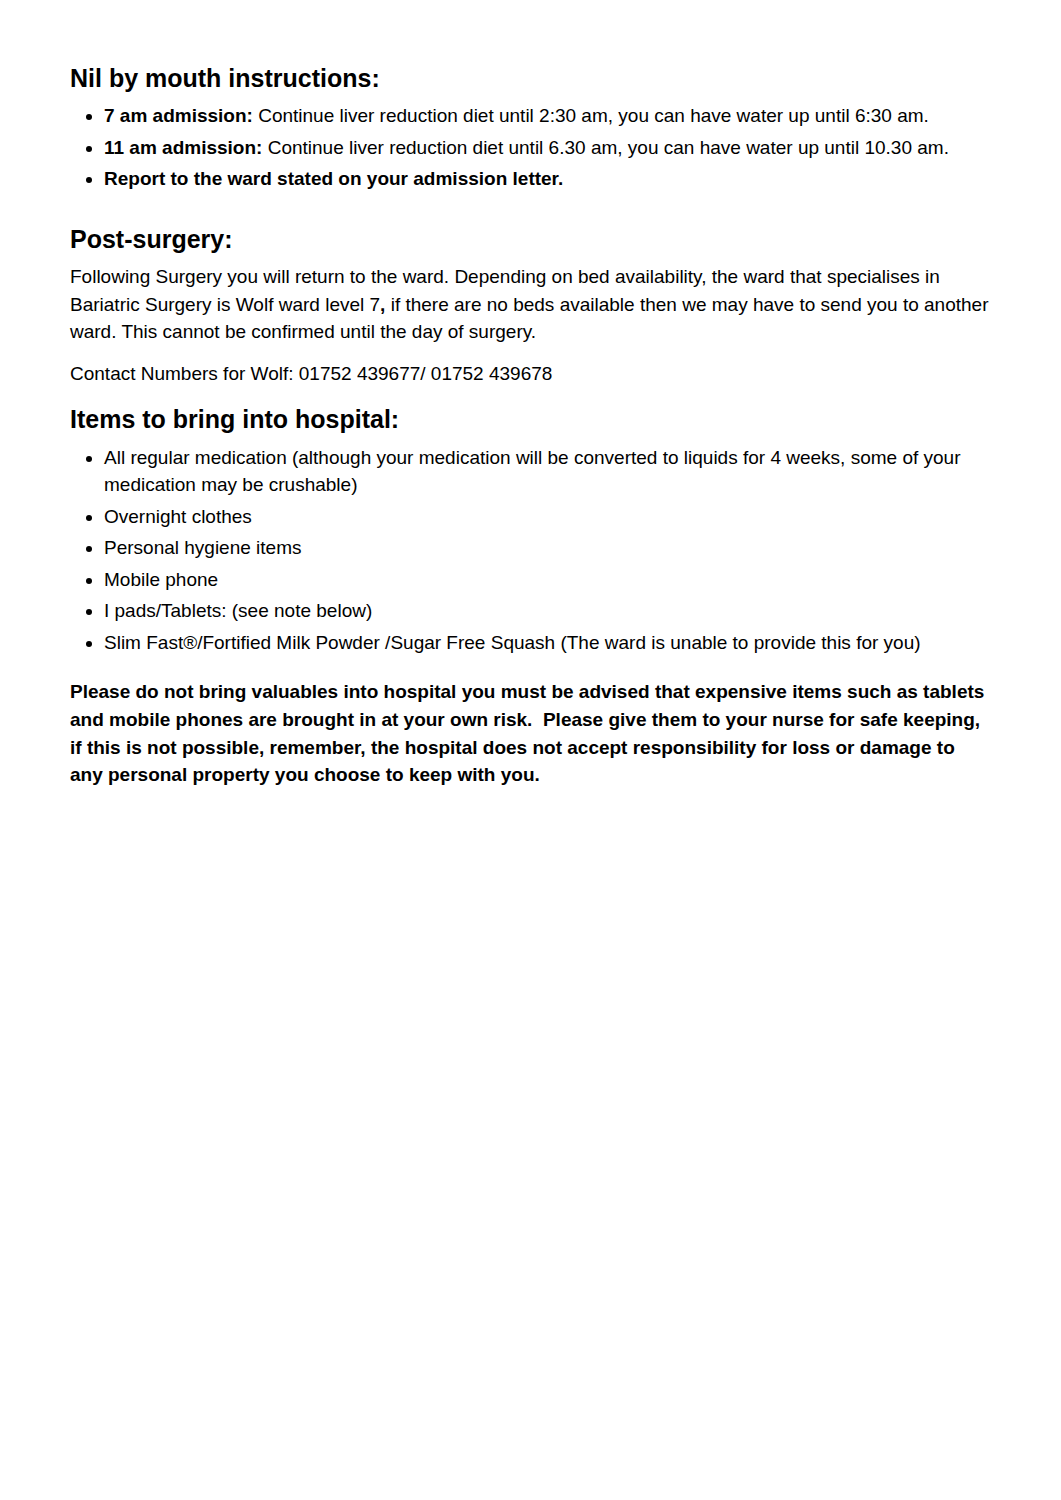Nil by mouth instructions:
7 am admission: Continue liver reduction diet until 2:30 am, you can have water up until 6:30 am.
11 am admission: Continue liver reduction diet until 6.30 am, you can have water up until 10.30 am.
Report to the ward stated on your admission letter.
Post-surgery:
Following Surgery you will return to the ward. Depending on bed availability, the ward that specialises in Bariatric Surgery is Wolf ward level 7, if there are no beds available then we may have to send you to another ward. This cannot be confirmed until the day of surgery.
Contact Numbers for Wolf: 01752 439677/ 01752 439678
Items to bring into hospital:
All regular medication (although your medication will be converted to liquids for 4 weeks, some of your medication may be crushable)
Overnight clothes
Personal hygiene items
Mobile phone
I pads/Tablets: (see note below)
Slim Fast®/Fortified Milk Powder /Sugar Free Squash (The ward is unable to provide this for you)
Please do not bring valuables into hospital you must be advised that expensive items such as tablets and mobile phones are brought in at your own risk. Please give them to your nurse for safe keeping, if this is not possible, remember, the hospital does not accept responsibility for loss or damage to any personal property you choose to keep with you.